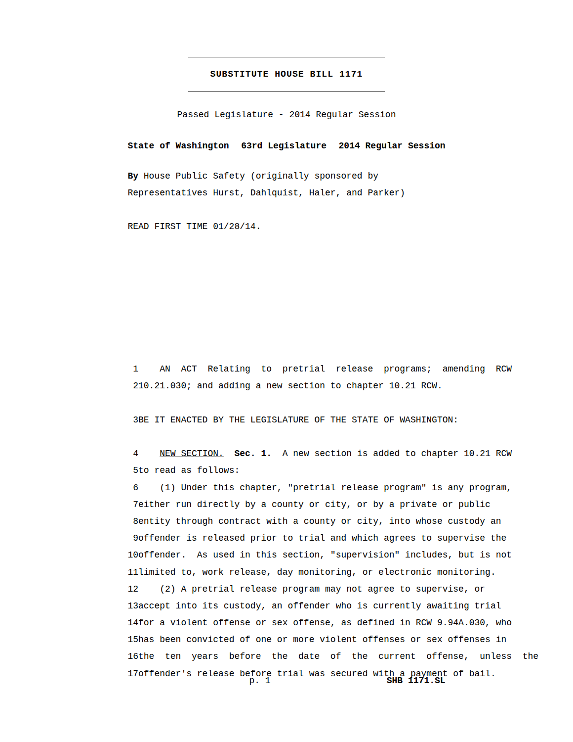SUBSTITUTE HOUSE BILL 1171
Passed Legislature - 2014 Regular Session
State of Washington 63rd Legislature 2014 Regular Session
By House Public Safety (originally sponsored by Representatives Hurst, Dahlquist, Haler, and Parker)
READ FIRST TIME 01/28/14.
| 1 | AN ACT Relating to pretrial release programs; amending RCW |
| 2 | 10.21.030; and adding a new section to chapter 10.21 RCW. |
| 3 | BE IT ENACTED BY THE LEGISLATURE OF THE STATE OF WASHINGTON: |
| 4 | NEW SECTION. Sec. 1. A new section is added to chapter 10.21 RCW |
| 5 | to read as follows: |
| 6 | (1) Under this chapter, "pretrial release program" is any program, |
| 7 | either run directly by a county or city, or by a private or public |
| 8 | entity through contract with a county or city, into whose custody an |
| 9 | offender is released prior to trial and which agrees to supervise the |
| 10 | offender. As used in this section, "supervision" includes, but is not |
| 11 | limited to, work release, day monitoring, or electronic monitoring. |
| 12 | (2) A pretrial release program may not agree to supervise, or |
| 13 | accept into its custody, an offender who is currently awaiting trial |
| 14 | for a violent offense or sex offense, as defined in RCW 9.94A.030, who |
| 15 | has been convicted of one or more violent offenses or sex offenses in |
| 16 | the ten years before the date of the current offense, unless the |
| 17 | offender's release before trial was secured with a payment of bail. |
p. 1 SHB 1171.SL